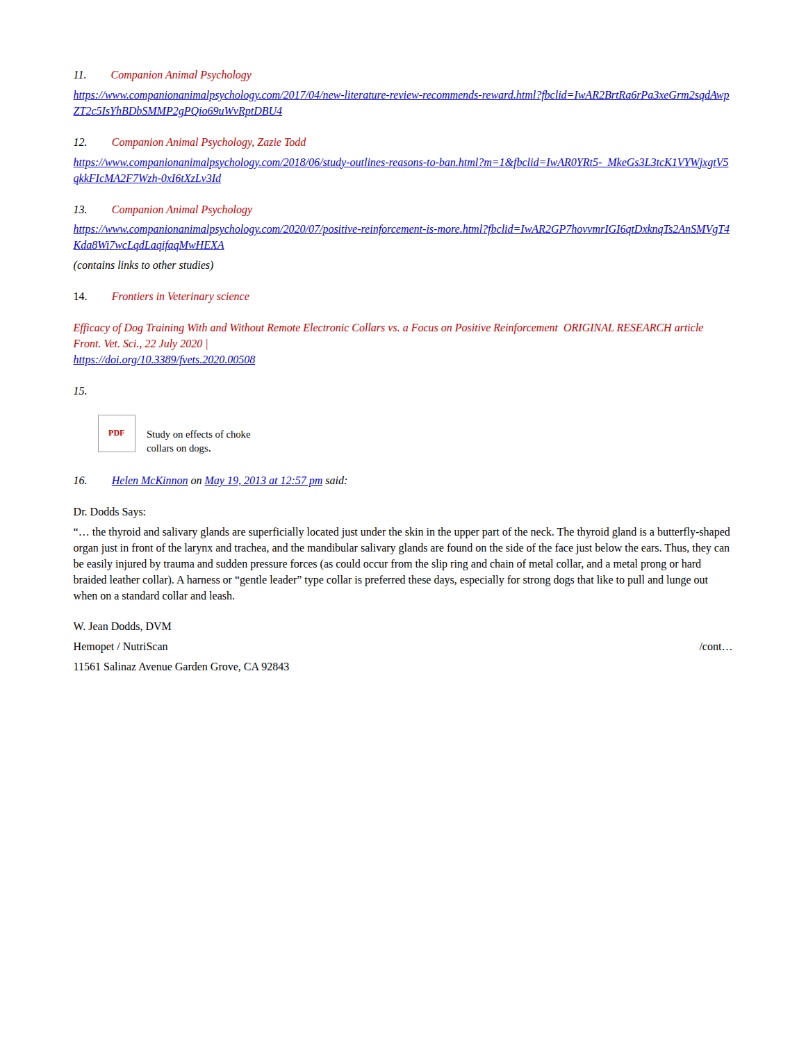11. Companion Animal Psychology
https://www.companionanimalpsychology.com/2017/04/new-literature-review-recommends-reward.html?fbclid=IwAR2BrtRa6rPa3xeGrm2sqdAwpZT2c5IsYhBDbSMMP2gPQio69uWvRptDBU4
12. Companion Animal Psychology, Zazie Todd
https://www.companionanimalpsychology.com/2018/06/study-outlines-reasons-to-ban.html?m=1&fbclid=IwAR0YRt5-_MkeGs3L3tcK1VYWjxgtV5qkkFIcMA2F7Wzh-0xI6tXzLv3Id
13. Companion Animal Psychology
https://www.companionanimalpsychology.com/2020/07/positive-reinforcement-is-more.html?fbclid=IwAR2GP7hovvmrIGI6qtDxknqTs2AnSMVgT4Kda8Wi7wcLqdLaqifaqMwHEXA
(contains links to other studies)
14. Frontiers in Veterinary science
Efficacy of Dog Training With and Without Remote Electronic Collars vs. a Focus on Positive Reinforcement ORIGINAL RESEARCH article Front. Vet. Sci., 22 July 2020 |
https://doi.org/10.3389/fvets.2020.00508
15.
PDF
Study on effects of choke collars on dogs.
16. Helen McKinnon on May 19, 2013 at 12:57 pm said:
Dr. Dodds Says:
“… the thyroid and salivary glands are superficially located just under the skin in the upper part of the neck. The thyroid gland is a butterfly-shaped organ just in front of the larynx and trachea, and the mandibular salivary glands are found on the side of the face just below the ears. Thus, they can be easily injured by trauma and sudden pressure forces (as could occur from the slip ring and chain of metal collar, and a metal prong or hard braided leather collar). A harness or “gentle leader” type collar is preferred these days, especially for strong dogs that like to pull and lunge out when on a standard collar and leash.
W. Jean Dodds, DVM
Hemopet / NutriScan
/cont…
11561 Salinaz Avenue Garden Grove, CA 92843